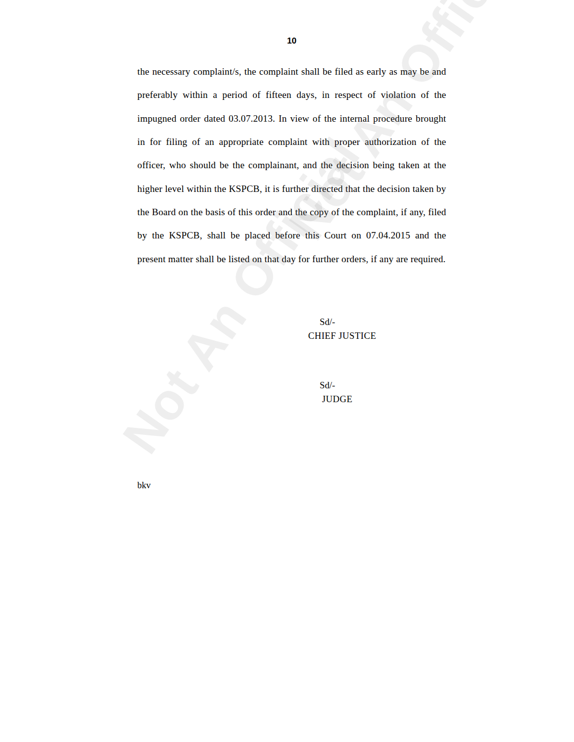Not An Official Not An Official
10
the necessary complaint/s, the complaint shall be filed as early as may be and preferably within a period of fifteen days, in respect of violation of the impugned order dated 03.07.2013. In view of the internal procedure brought in for filing of an appropriate complaint with proper authorization of the officer, who should be the complainant, and the decision being taken at the higher level within the KSPCB, it is further directed that the decision taken by the Board on the basis of this order and the copy of the complaint, if any, filed by the KSPCB, shall be placed before this Court on 07.04.2015 and the present matter shall be listed on that day for further orders, if any are required.
Sd/-
CHIEF JUSTICE
Sd/-
JUDGE
bkv